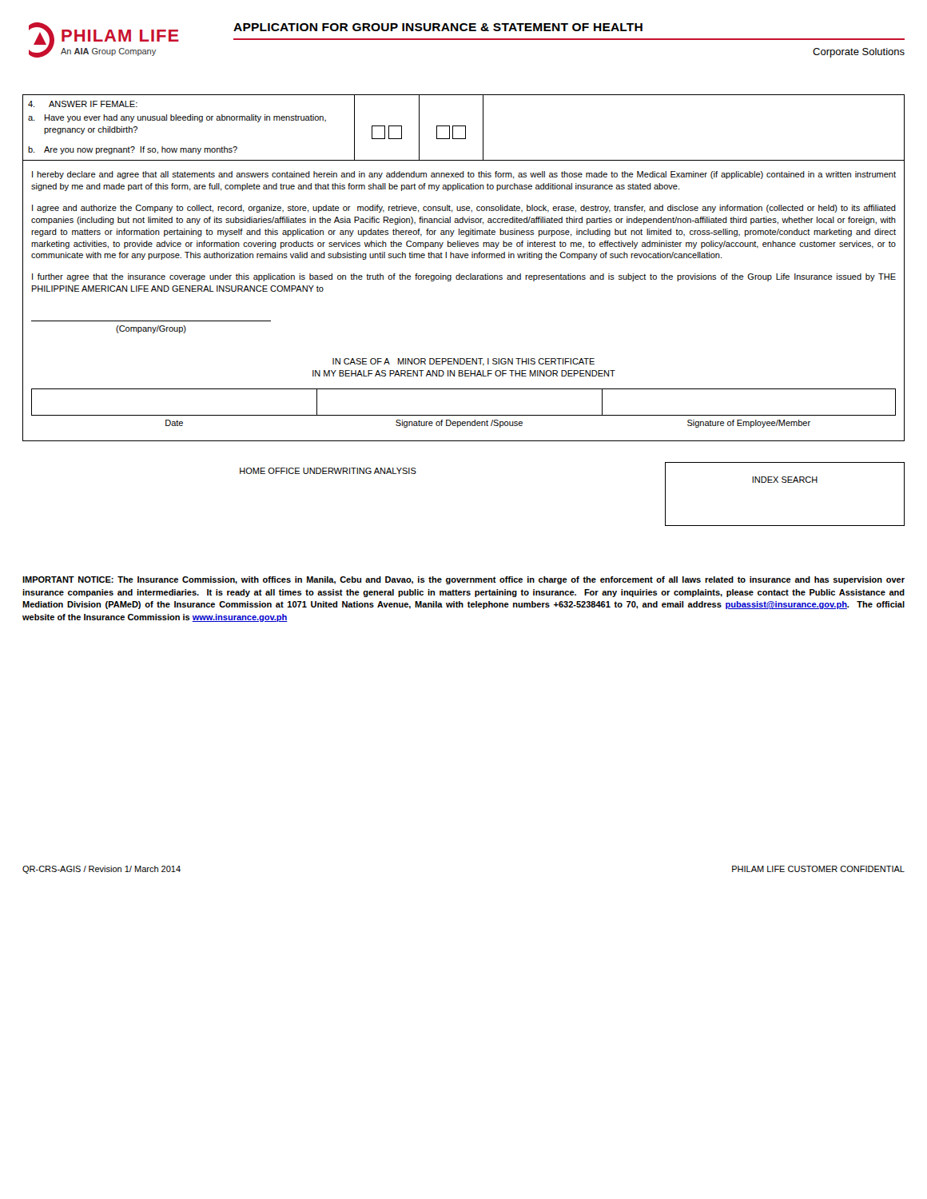PHILAM LIFE An AIA Group Company
APPLICATION FOR GROUP INSURANCE & STATEMENT OF HEALTH
Corporate Solutions
| 4. ANSWER IF FEMALE: a. Have you ever had any unusual bleeding or abnormality in menstruation, pregnancy or childbirth? b. Are you now pregnant? If so, how many months? | | | |
I hereby declare and agree that all statements and answers contained herein and in any addendum annexed to this form, as well as those made to the Medical Examiner (if applicable) contained in a written instrument signed by me and made part of this form, are full, complete and true and that this form shall be part of my application to purchase additional insurance as stated above.
I agree and authorize the Company to collect, record, organize, store, update or modify, retrieve, consult, use, consolidate, block, erase, destroy, transfer, and disclose any information (collected or held) to its affiliated companies (including but not limited to any of its subsidiaries/affiliates in the Asia Pacific Region), financial advisor, accredited/affiliated third parties or independent/non-affiliated third parties, whether local or foreign, with regard to matters or information pertaining to myself and this application or any updates thereof, for any legitimate business purpose, including but not limited to, cross-selling, promote/conduct marketing and direct marketing activities, to provide advice or information covering products or services which the Company believes may be of interest to me, to effectively administer my policy/account, enhance customer services, or to communicate with me for any purpose. This authorization remains valid and subsisting until such time that I have informed in writing the Company of such revocation/cancellation.
I further agree that the insurance coverage under this application is based on the truth of the foregoing declarations and representations and is subject to the provisions of the Group Life Insurance issued by THE PHILIPPINE AMERICAN LIFE AND GENERAL INSURANCE COMPANY to
(Company/Group)
IN CASE OF A MINOR DEPENDENT, I SIGN THIS CERTIFICATE
IN MY BEHALF AS PARENT AND IN BEHALF OF THE MINOR DEPENDENT
| Date | Signature of Dependent /Spouse | Signature of Employee/Member |
HOME OFFICE UNDERWRITING ANALYSIS
INDEX SEARCH
IMPORTANT NOTICE: The Insurance Commission, with offices in Manila, Cebu and Davao, is the government office in charge of the enforcement of all laws related to insurance and has supervision over insurance companies and intermediaries. It is ready at all times to assist the general public in matters pertaining to insurance. For any inquiries or complaints, please contact the Public Assistance and Mediation Division (PAMeD) of the Insurance Commission at 1071 United Nations Avenue, Manila with telephone numbers +632-5238461 to 70, and email address pubassist@insurance.gov.ph. The official website of the Insurance Commission is www.insurance.gov.ph
QR-CRS-AGIS / Revision 1/ March 2014
PHILAM LIFE CUSTOMER CONFIDENTIAL